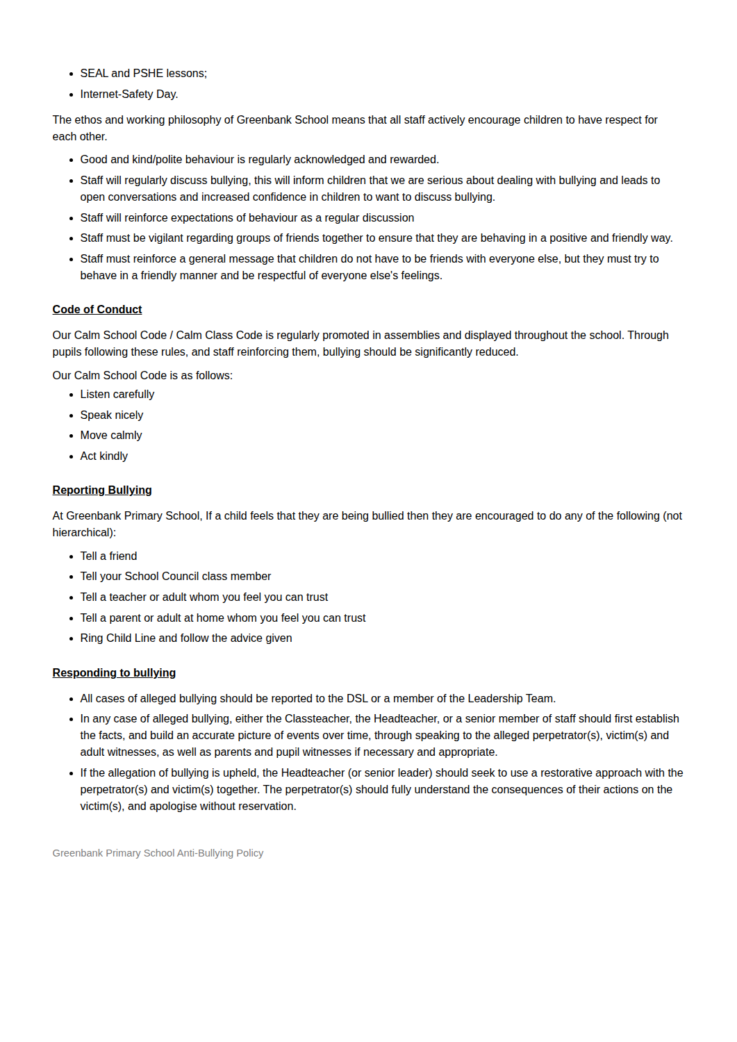SEAL and PSHE lessons;
Internet-Safety Day.
The ethos and working philosophy of Greenbank School means that all staff actively encourage children to have respect for each other.
Good and kind/polite behaviour is regularly acknowledged and rewarded.
Staff will regularly discuss bullying, this will inform children that we are serious about dealing with bullying and leads to open conversations and increased confidence in children to want to discuss bullying.
Staff will reinforce expectations of behaviour as a regular discussion
Staff must be vigilant regarding groups of friends together to ensure that they are behaving in a positive and friendly way.
Staff must reinforce a general message that children do not have to be friends with everyone else, but they must try to behave in a friendly manner and be respectful of everyone else's feelings.
Code of Conduct
Our Calm School Code / Calm Class Code is regularly promoted in assemblies and displayed throughout the school. Through pupils following these rules, and staff reinforcing them, bullying should be significantly reduced.
Our Calm School Code is as follows:
Listen carefully
Speak nicely
Move calmly
Act kindly
Reporting Bullying
At Greenbank Primary School, If a child feels that they are being bullied then they are encouraged to do any of the following (not hierarchical):
Tell a friend
Tell your School Council class member
Tell a teacher or adult whom you feel you can trust
Tell a parent or adult at home whom you feel you can trust
Ring Child Line and follow the advice given
Responding to bullying
All cases of alleged bullying should be reported to the DSL or a member of the Leadership Team.
In any case of alleged bullying, either the Classteacher, the Headteacher, or a senior member of staff should first establish the facts, and build an accurate picture of events over time, through speaking to the alleged perpetrator(s), victim(s) and adult witnesses, as well as parents and pupil witnesses if necessary and appropriate.
If the allegation of bullying is upheld, the Headteacher (or senior leader) should seek to use a restorative approach with the perpetrator(s) and victim(s) together. The perpetrator(s) should fully understand the consequences of their actions on the victim(s), and apologise without reservation.
Greenbank Primary School Anti-Bullying Policy